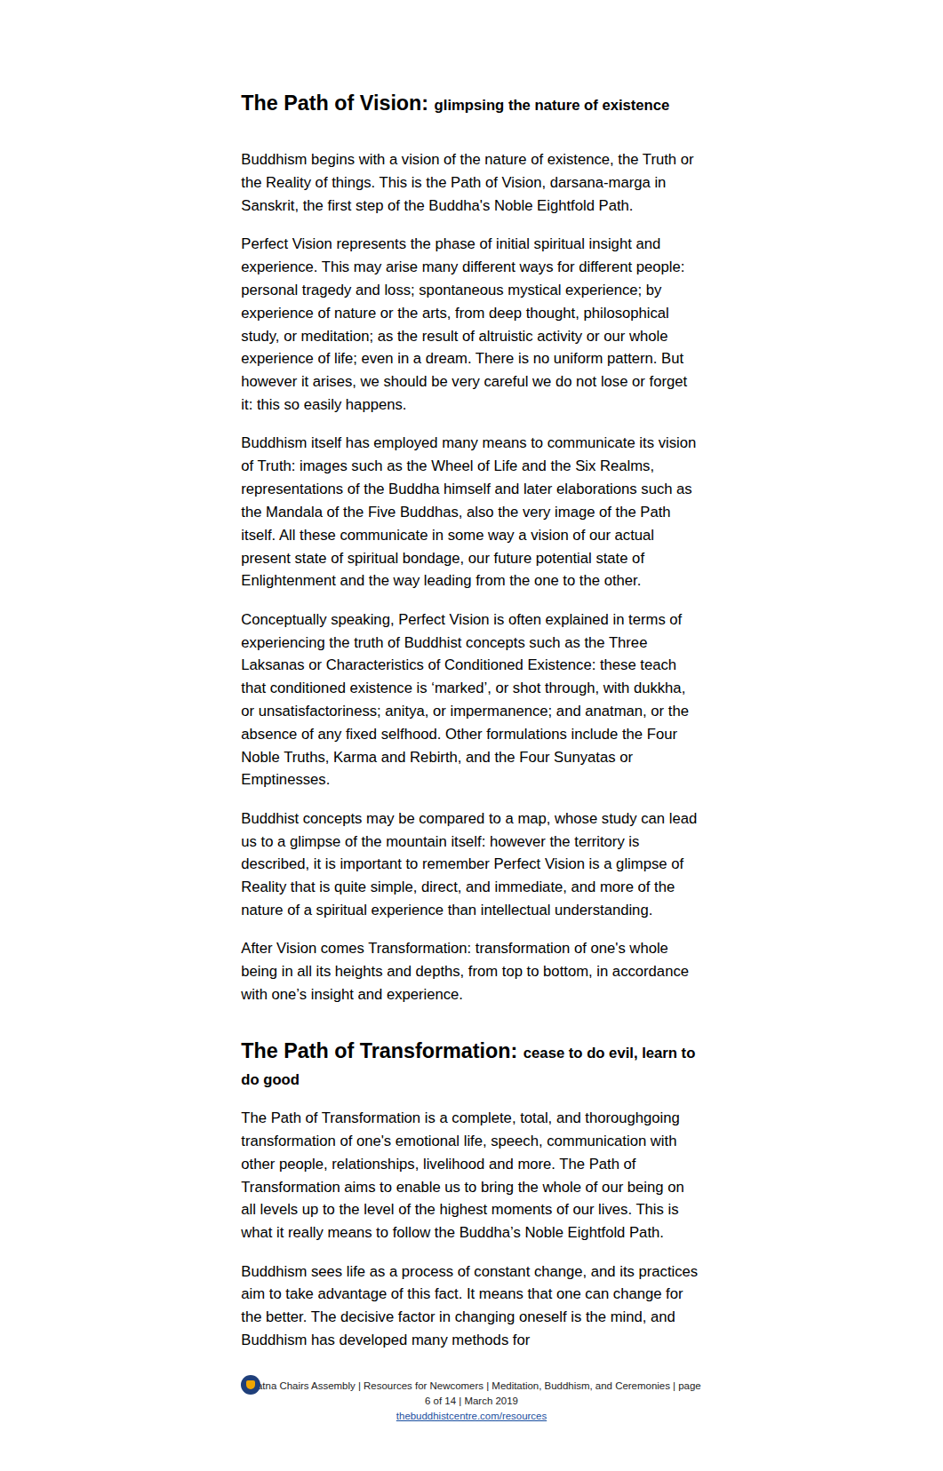The Path of Vision: glimpsing the nature of existence
Buddhism begins with a vision of the nature of existence, the Truth or the Reality of things. This is the Path of Vision, darsana-marga in Sanskrit, the first step of the Buddha's Noble Eightfold Path.
Perfect Vision represents the phase of initial spiritual insight and experience. This may arise many different ways for different people: personal tragedy and loss; spontaneous mystical experience; by experience of nature or the arts, from deep thought, philosophical study, or meditation; as the result of altruistic activity or our whole experience of life; even in a dream. There is no uniform pattern. But however it arises, we should be very careful we do not lose or forget it: this so easily happens.
Buddhism itself has employed many means to communicate its vision of Truth: images such as the Wheel of Life and the Six Realms, representations of the Buddha himself and later elaborations such as the Mandala of the Five Buddhas, also the very image of the Path itself. All these communicate in some way a vision of our actual present state of spiritual bondage, our future potential state of Enlightenment and the way leading from the one to the other.
Conceptually speaking, Perfect Vision is often explained in terms of experiencing the truth of Buddhist concepts such as the Three Laksanas or Characteristics of Conditioned Existence: these teach that conditioned existence is ‘marked’, or shot through, with dukkha, or unsatisfactoriness; anitya, or impermanence; and anatman, or the absence of any fixed selfhood. Other formulations include the Four Noble Truths, Karma and Rebirth, and the Four Sunyatas or Emptinesses.
Buddhist concepts may be compared to a map, whose study can lead us to a glimpse of the mountain itself: however the territory is described, it is important to remember Perfect Vision is a glimpse of Reality that is quite simple, direct, and immediate, and more of the nature of a spiritual experience than intellectual understanding.
After Vision comes Transformation: transformation of one's whole being in all its heights and depths, from top to bottom, in accordance with one’s insight and experience.
The Path of Transformation: cease to do evil, learn to do good
The Path of Transformation is a complete, total, and thoroughgoing transformation of one's emotional life, speech, communication with other people, relationships, livelihood and more. The Path of Transformation aims to enable us to bring the whole of our being on all levels up to the level of the highest moments of our lives. This is what it really means to follow the Buddha’s Noble Eightfold Path.
Buddhism sees life as a process of constant change, and its practices aim to take advantage of this fact. It means that one can change for the better. The decisive factor in changing oneself is the mind, and Buddhism has developed many methods for
Triratna Chairs Assembly | Resources for Newcomers | Meditation, Buddhism, and Ceremonies | page 6 of 14 | March 2019
thebuddhistcentre.com/resources